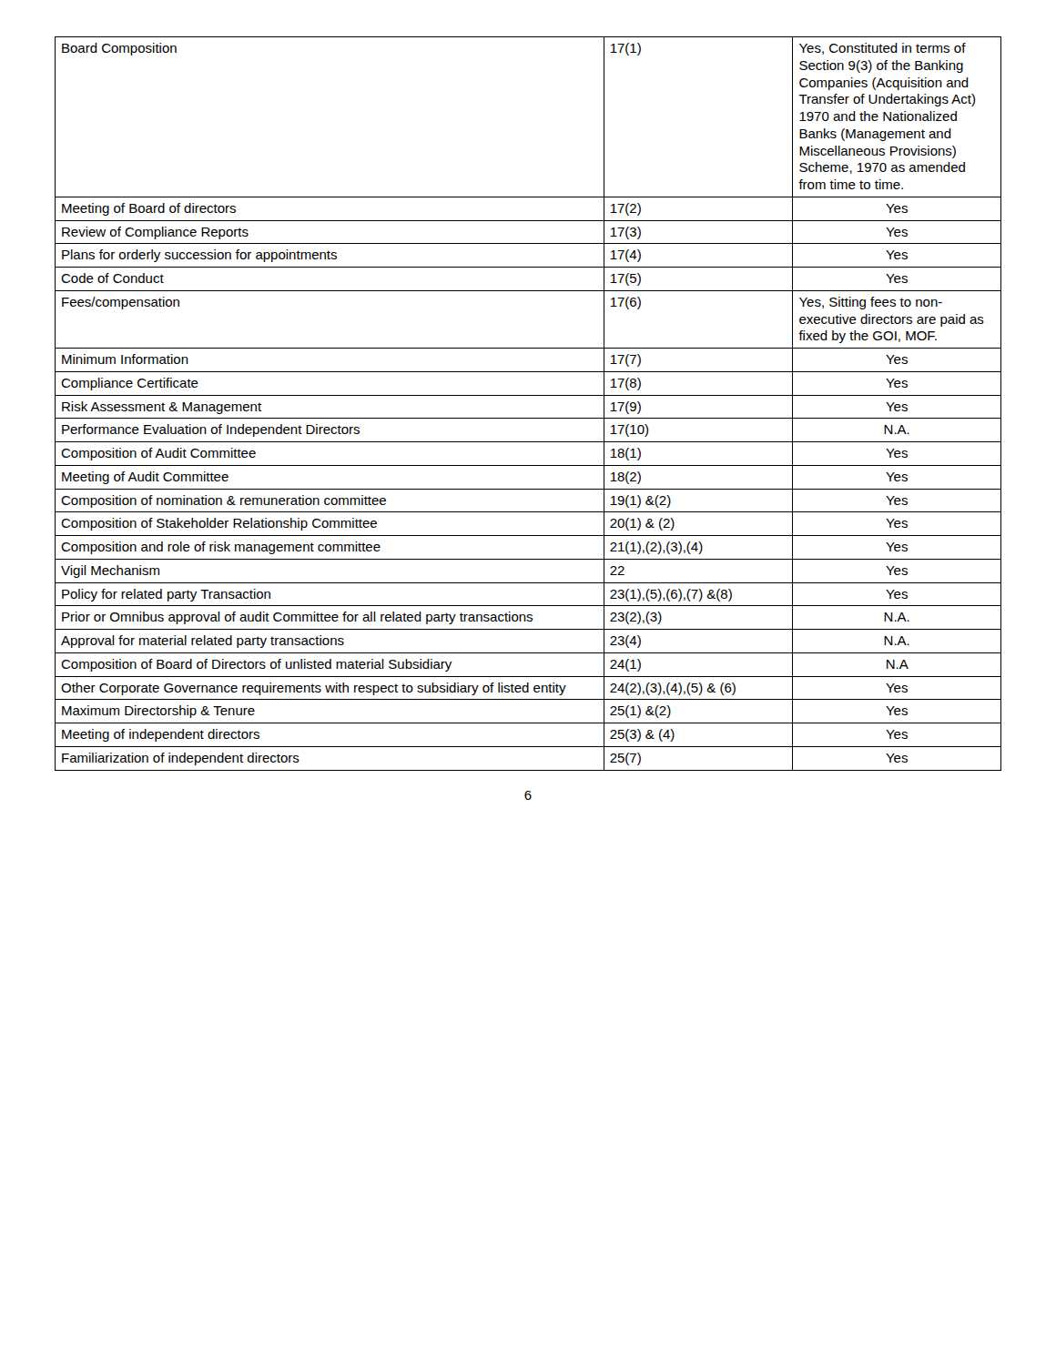| Board Composition | 17(1) | Yes, Constituted in terms of Section 9(3) of the Banking Companies (Acquisition and Transfer of Undertakings Act) 1970 and the Nationalized Banks (Management and Miscellaneous Provisions) Scheme, 1970 as amended from time to time. |
| Meeting of Board of directors | 17(2) | Yes |
| Review of Compliance Reports | 17(3) | Yes |
| Plans for orderly succession for appointments | 17(4) | Yes |
| Code of Conduct | 17(5) | Yes |
| Fees/compensation | 17(6) | Yes, Sitting fees to non-executive directors are paid as fixed by the GOI, MOF. |
| Minimum Information | 17(7) | Yes |
| Compliance Certificate | 17(8) | Yes |
| Risk Assessment & Management | 17(9) | Yes |
| Performance Evaluation of Independent Directors | 17(10) | N.A. |
| Composition of Audit Committee | 18(1) | Yes |
| Meeting of Audit Committee | 18(2) | Yes |
| Composition of nomination & remuneration committee | 19(1) &(2) | Yes |
| Composition of Stakeholder Relationship Committee | 20(1) & (2) | Yes |
| Composition and role of risk management committee | 21(1),(2),(3),(4) | Yes |
| Vigil Mechanism | 22 | Yes |
| Policy for related party Transaction | 23(1),(5),(6),(7) &(8) | Yes |
| Prior or Omnibus approval of audit Committee for all related party transactions | 23(2),(3) | N.A. |
| Approval for material related party transactions | 23(4) | N.A. |
| Composition of Board of Directors of unlisted material Subsidiary | 24(1) | N.A |
| Other Corporate Governance requirements with respect to subsidiary of listed entity | 24(2),(3),(4),(5) & (6) | Yes |
| Maximum Directorship & Tenure | 25(1) &(2) | Yes |
| Meeting of independent directors | 25(3) & (4) | Yes |
| Familiarization of independent directors | 25(7) | Yes |
6